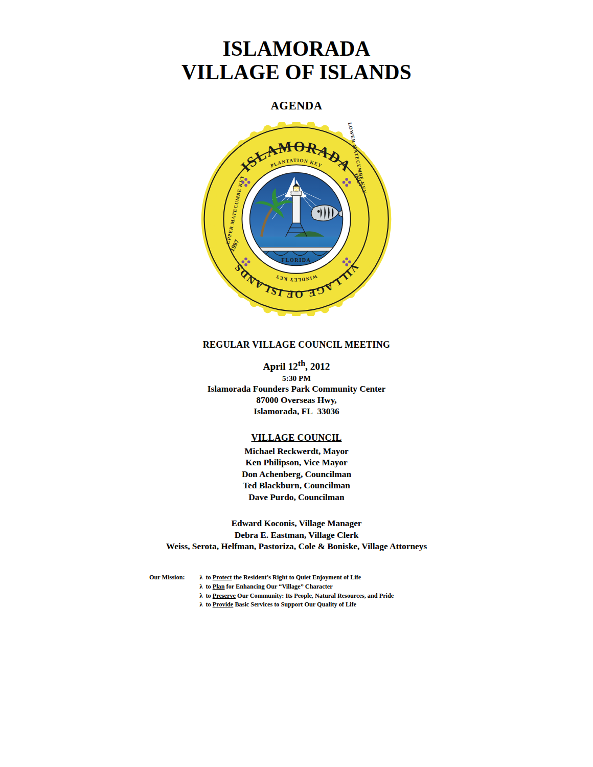ISLAMORADA
VILLAGE OF ISLANDS
AGENDA
FLORIDA ISLAMORADA VILLAGE OF ISLANDS PLANTATION KEY WINDLEY KEY UPPER MATECUMBE KEY LOWER MATECUMBE KEY 1997 INC.
REGULAR VILLAGE COUNCIL MEETING
April 12th, 2012
5:30 PM
Islamorada Founders Park Community Center
87000 Overseas Hwy,
Islamorada, FL 33036
VILLAGE COUNCIL
Michael Reckwerdt, Mayor
Ken Philipson, Vice Mayor
Don Achenberg, Councilman
Ted Blackburn, Councilman
Dave Purdo, Councilman
Edward Koconis, Village Manager
Debra E. Eastman, Village Clerk
Weiss, Serota, Helfman, Pastoriza, Cole & Boniske, Village Attorneys
| Our Mission: | λ to Protect the Resident’s Right to Quiet Enjoyment of Life λ to Plan for Enhancing Our “Village” Character λ to Preserve Our Community: Its People, Natural Resources, and Pride λ to Provide Basic Services to Support Our Quality of Life |